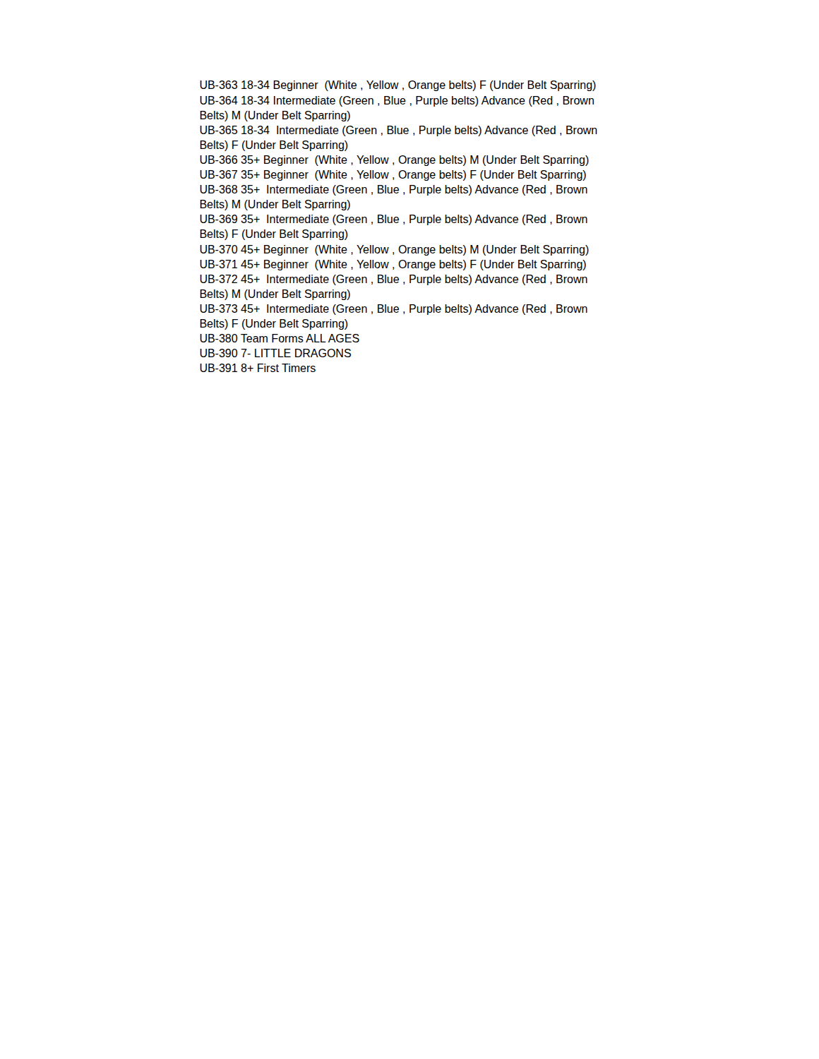UB-363 18-34 Beginner (White , Yellow , Orange belts) F (Under Belt Sparring)
UB-364 18-34 Intermediate (Green , Blue , Purple belts) Advance (Red , Brown Belts) M (Under Belt Sparring)
UB-365 18-34 Intermediate (Green , Blue , Purple belts) Advance (Red , Brown Belts) F (Under Belt Sparring)
UB-366 35+ Beginner (White , Yellow , Orange belts) M (Under Belt Sparring)
UB-367 35+ Beginner (White , Yellow , Orange belts) F (Under Belt Sparring)
UB-368 35+ Intermediate (Green , Blue , Purple belts) Advance (Red , Brown Belts) M (Under Belt Sparring)
UB-369 35+ Intermediate (Green , Blue , Purple belts) Advance (Red , Brown Belts) F (Under Belt Sparring)
UB-370 45+ Beginner (White , Yellow , Orange belts) M (Under Belt Sparring)
UB-371 45+ Beginner (White , Yellow , Orange belts) F (Under Belt Sparring)
UB-372 45+ Intermediate (Green , Blue , Purple belts) Advance (Red , Brown Belts) M (Under Belt Sparring)
UB-373 45+ Intermediate (Green , Blue , Purple belts) Advance (Red , Brown Belts) F (Under Belt Sparring)
UB-380 Team Forms ALL AGES
UB-390 7- LITTLE DRAGONS
UB-391 8+ First Timers